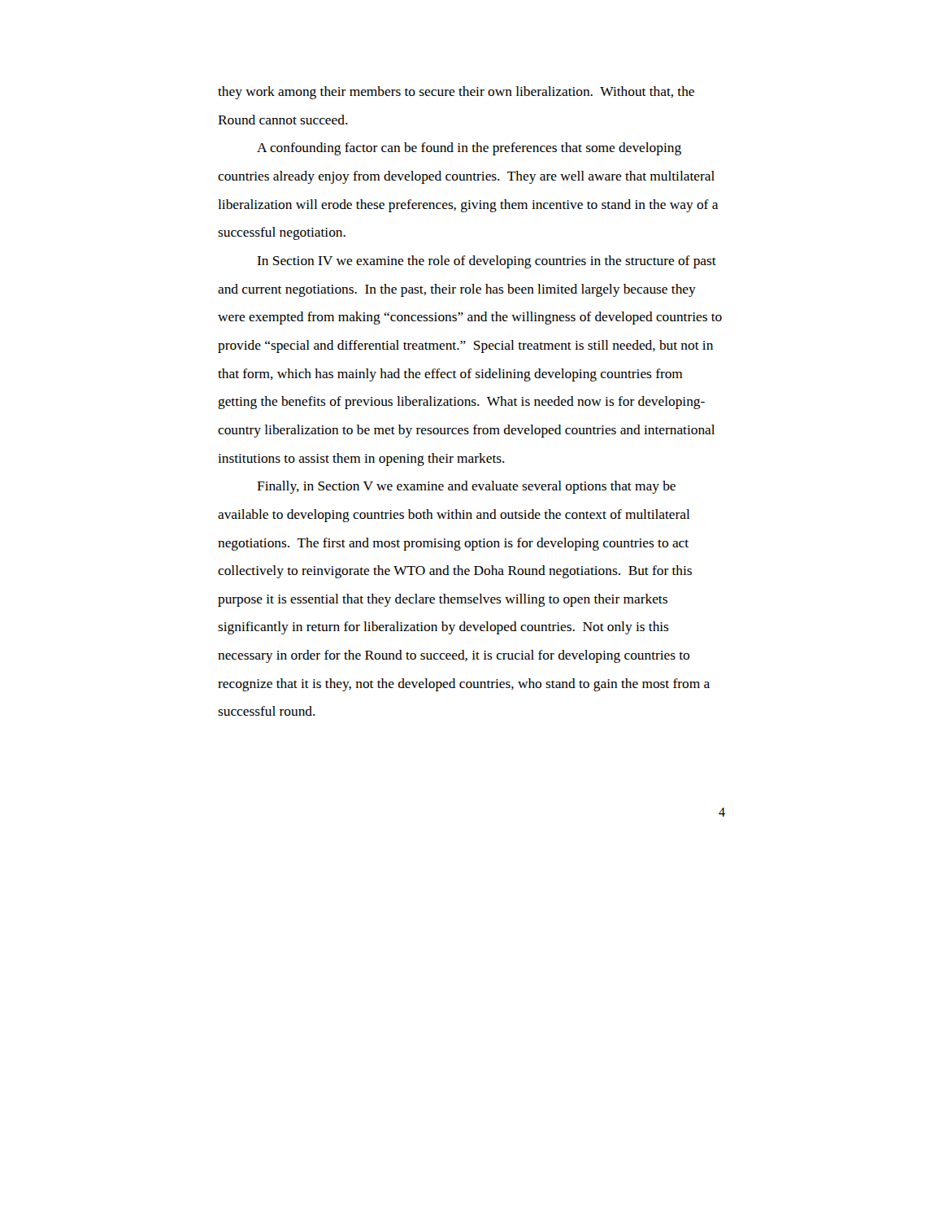they work among their members to secure their own liberalization. Without that, the Round cannot succeed.
A confounding factor can be found in the preferences that some developing countries already enjoy from developed countries. They are well aware that multilateral liberalization will erode these preferences, giving them incentive to stand in the way of a successful negotiation.
In Section IV we examine the role of developing countries in the structure of past and current negotiations. In the past, their role has been limited largely because they were exempted from making “concessions” and the willingness of developed countries to provide “special and differential treatment.” Special treatment is still needed, but not in that form, which has mainly had the effect of sidelining developing countries from getting the benefits of previous liberalizations. What is needed now is for developing-country liberalization to be met by resources from developed countries and international institutions to assist them in opening their markets.
Finally, in Section V we examine and evaluate several options that may be available to developing countries both within and outside the context of multilateral negotiations. The first and most promising option is for developing countries to act collectively to reinvigorate the WTO and the Doha Round negotiations. But for this purpose it is essential that they declare themselves willing to open their markets significantly in return for liberalization by developed countries. Not only is this necessary in order for the Round to succeed, it is crucial for developing countries to recognize that it is they, not the developed countries, who stand to gain the most from a successful round.
4